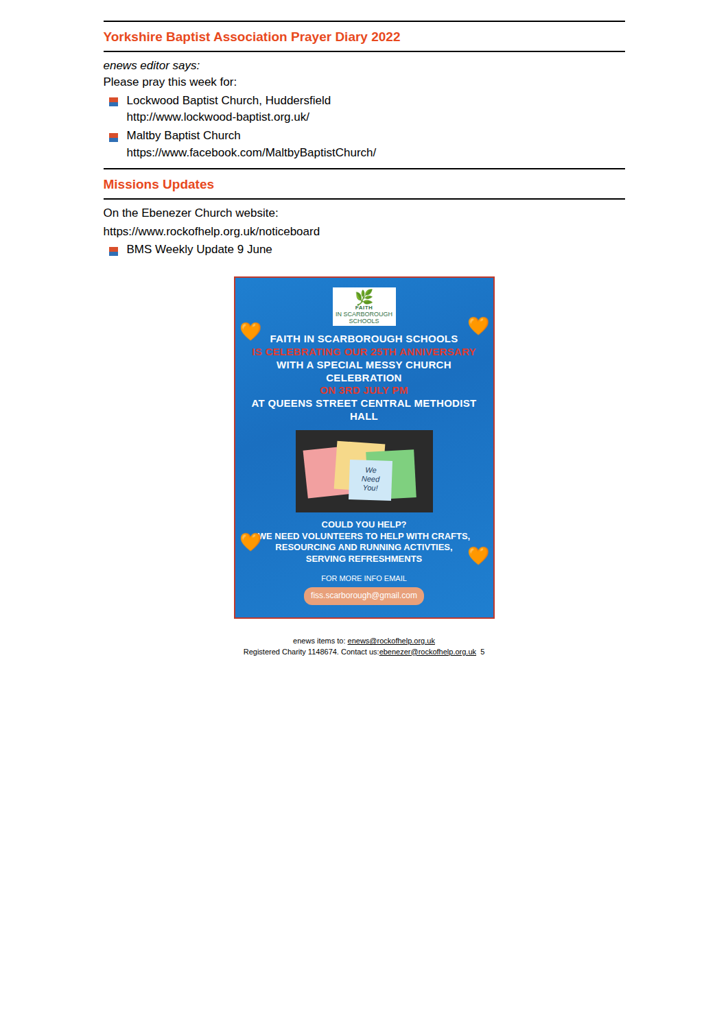Yorkshire Baptist Association Prayer Diary 2022
enews editor says:
Please pray this week for:
Lockwood Baptist Church, Huddersfield
http://www.lockwood-baptist.org.uk/
Maltby Baptist Church
https://www.facebook.com/MaltbyBaptistChurch/
Missions Updates
On the Ebenezer Church website:
https://www.rockofhelp.org.uk/noticeboard
BMS Weekly Update 9 June
🌿 FAITH IN SCARBOROUGH
SCHOOLS
🧡 🧡 🧡 🧡
FAITH IN SCARBOROUGH SCHOOLS
IS CELEBRATING OUR 25TH ANNIVERSARY
WITH A SPECIAL MESSY CHURCH CELEBRATION
ON 3RD JULY PM
AT QUEENS STREET CENTRAL METHODIST HALL
We
Need
You!
COULD YOU HELP?
WE NEED VOLUNTEERS TO HELP WITH CRAFTS,
RESOURCING AND RUNNING ACTIVTIES,
SERVING REFRESHMENTS
FOR MORE INFO EMAIL
fiss.scarborough@gmail.com
enews items to: enews@rockofhelp.org.uk
Registered Charity 1148674. Contact us:ebenezer@rockofhelp.org.uk 5